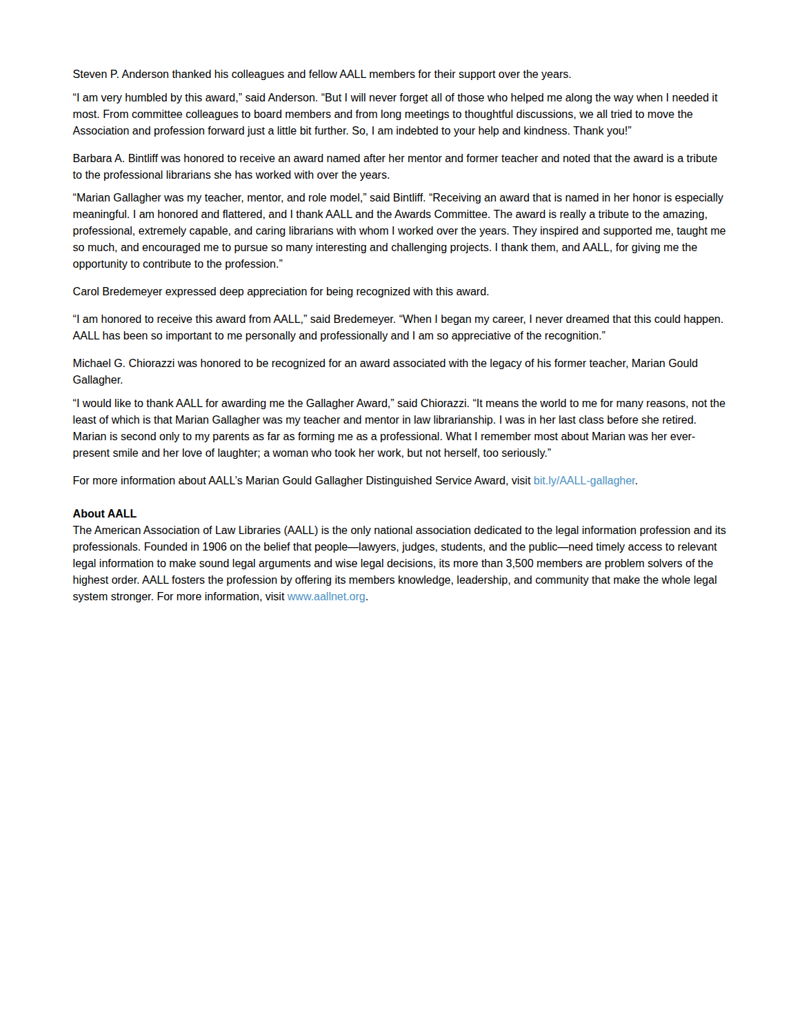Steven P. Anderson thanked his colleagues and fellow AALL members for their support over the years.
“I am very humbled by this award,” said Anderson. “But I will never forget all of those who helped me along the way when I needed it most. From committee colleagues to board members and from long meetings to thoughtful discussions, we all tried to move the Association and profession forward just a little bit further. So, I am indebted to your help and kindness. Thank you!”
Barbara A. Bintliff was honored to receive an award named after her mentor and former teacher and noted that the award is a tribute to the professional librarians she has worked with over the years.
“Marian Gallagher was my teacher, mentor, and role model,” said Bintliff. “Receiving an award that is named in her honor is especially meaningful. I am honored and flattered, and I thank AALL and the Awards Committee. The award is really a tribute to the amazing, professional, extremely capable, and caring librarians with whom I worked over the years. They inspired and supported me, taught me so much, and encouraged me to pursue so many interesting and challenging projects. I thank them, and AALL, for giving me the opportunity to contribute to the profession.”
Carol Bredemeyer expressed deep appreciation for being recognized with this award.
“I am honored to receive this award from AALL,” said Bredemeyer. “When I began my career, I never dreamed that this could happen. AALL has been so important to me personally and professionally and I am so appreciative of the recognition.”
Michael G. Chiorazzi was honored to be recognized for an award associated with the legacy of his former teacher, Marian Gould Gallagher.
“I would like to thank AALL for awarding me the Gallagher Award,” said Chiorazzi. “It means the world to me for many reasons, not the least of which is that Marian Gallagher was my teacher and mentor in law librarianship. I was in her last class before she retired. Marian is second only to my parents as far as forming me as a professional. What I remember most about Marian was her ever-present smile and her love of laughter; a woman who took her work, but not herself, too seriously.”
For more information about AALL’s Marian Gould Gallagher Distinguished Service Award, visit bit.ly/AALL-gallagher.
About AALL
The American Association of Law Libraries (AALL) is the only national association dedicated to the legal information profession and its professionals. Founded in 1906 on the belief that people—lawyers, judges, students, and the public—need timely access to relevant legal information to make sound legal arguments and wise legal decisions, its more than 3,500 members are problem solvers of the highest order. AALL fosters the profession by offering its members knowledge, leadership, and community that make the whole legal system stronger. For more information, visit www.aallnet.org.